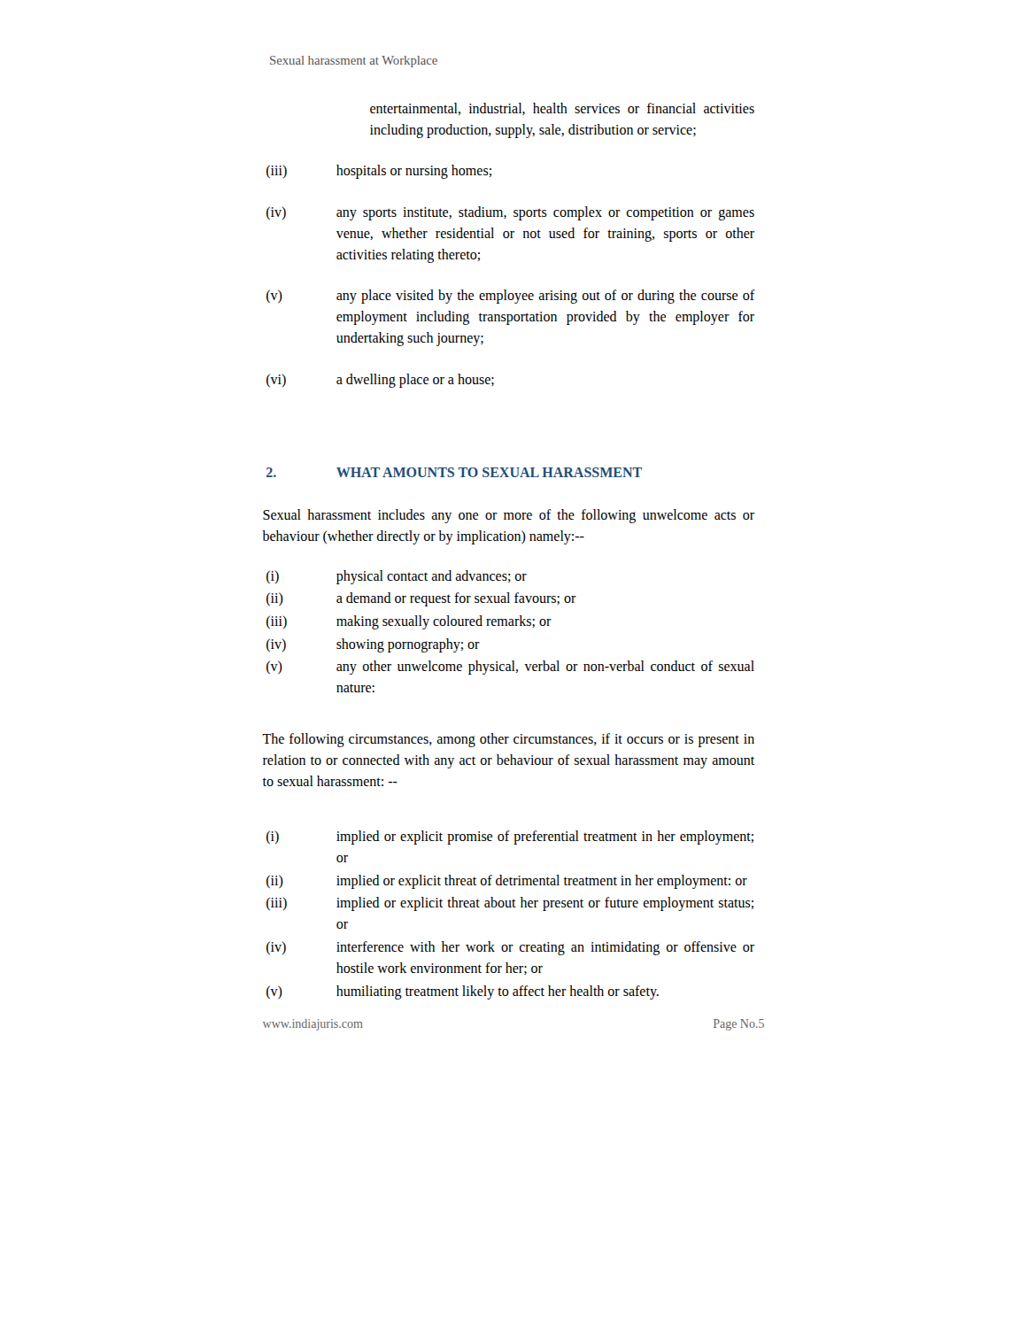Sexual harassment at Workplace
entertainmental, industrial, health services or financial activities including production, supply, sale, distribution or service;
(iii)
hospitals or nursing homes;
(iv)
any sports institute, stadium, sports complex or competition or games venue, whether residential or not used for training, sports or other activities relating thereto;
(v)
any place visited by the employee arising out of or during the course of employment including transportation provided by the employer for undertaking such journey;
(vi)
a dwelling place or a house;
2. WHAT AMOUNTS TO SEXUAL HARASSMENT
Sexual harassment includes any one or more of the following unwelcome acts or behaviour (whether directly or by implication) namely:--
(i)
physical contact and advances; or
(ii)
a demand or request for sexual favours; or
(iii)
making sexually coloured remarks; or
(iv)
showing pornography; or
(v)
any other unwelcome physical, verbal or non-verbal conduct of sexual nature:
The following circumstances, among other circumstances, if it occurs or is present in relation to or connected with any act or behaviour of sexual harassment may amount to sexual harassment: --
(i)
implied or explicit promise of preferential treatment in her employment; or
(ii)
implied or explicit threat of detrimental treatment in her employment: or
(iii)
implied or explicit threat about her present or future employment status; or
(iv)
interference with her work or creating an intimidating or offensive or hostile work environment for her; or
(v)
humiliating treatment likely to affect her health or safety.
www.indiajuris.com Page No.5